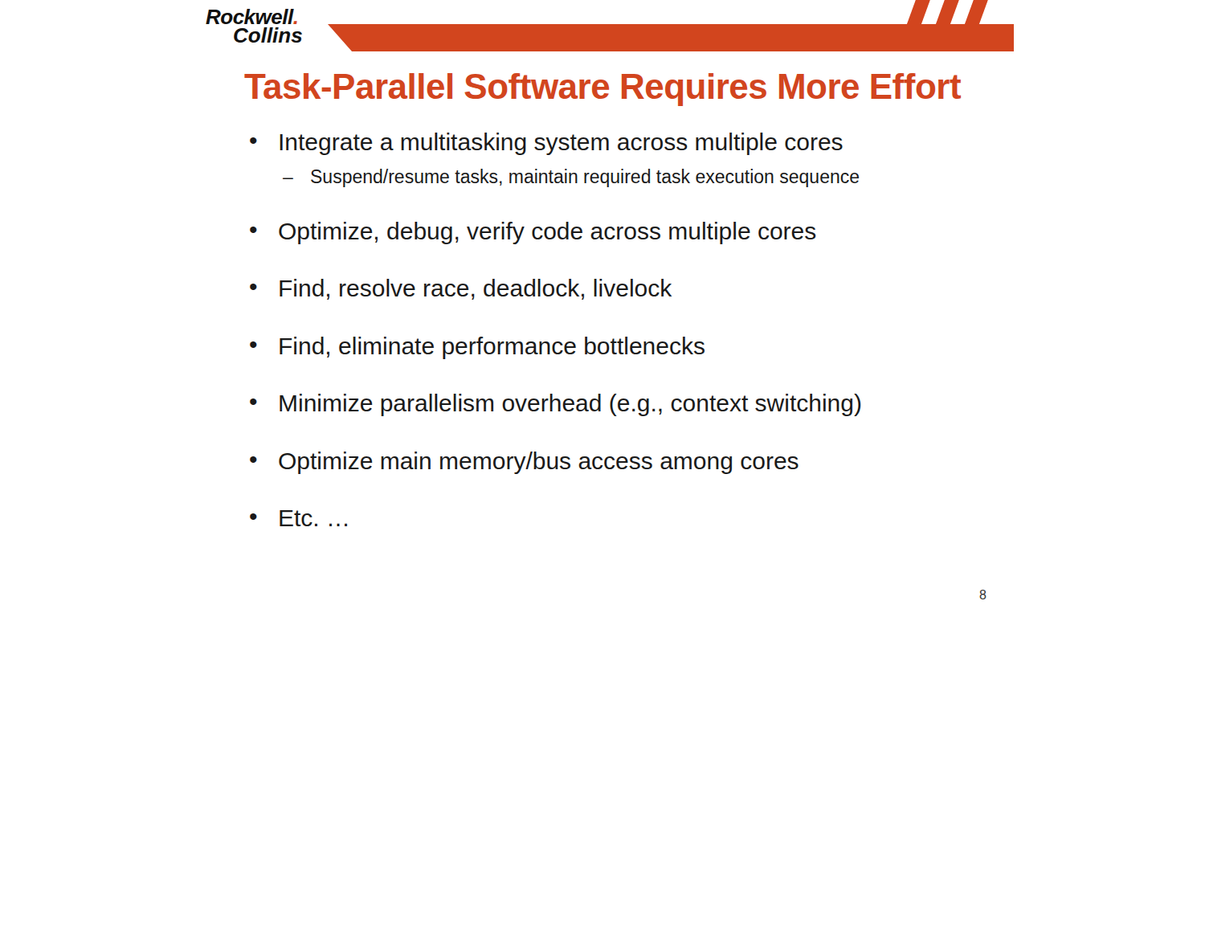Rockwell.
Collins
Task-Parallel Software Requires More Effort
Integrate a multitasking system across multiple cores
Suspend/resume tasks, maintain required task execution sequence
Optimize, debug, verify code across multiple cores
Find, resolve race, deadlock, livelock
Find, eliminate performance bottlenecks
Minimize parallelism overhead (e.g., context switching)
Optimize main memory/bus access among cores
Etc. …
8